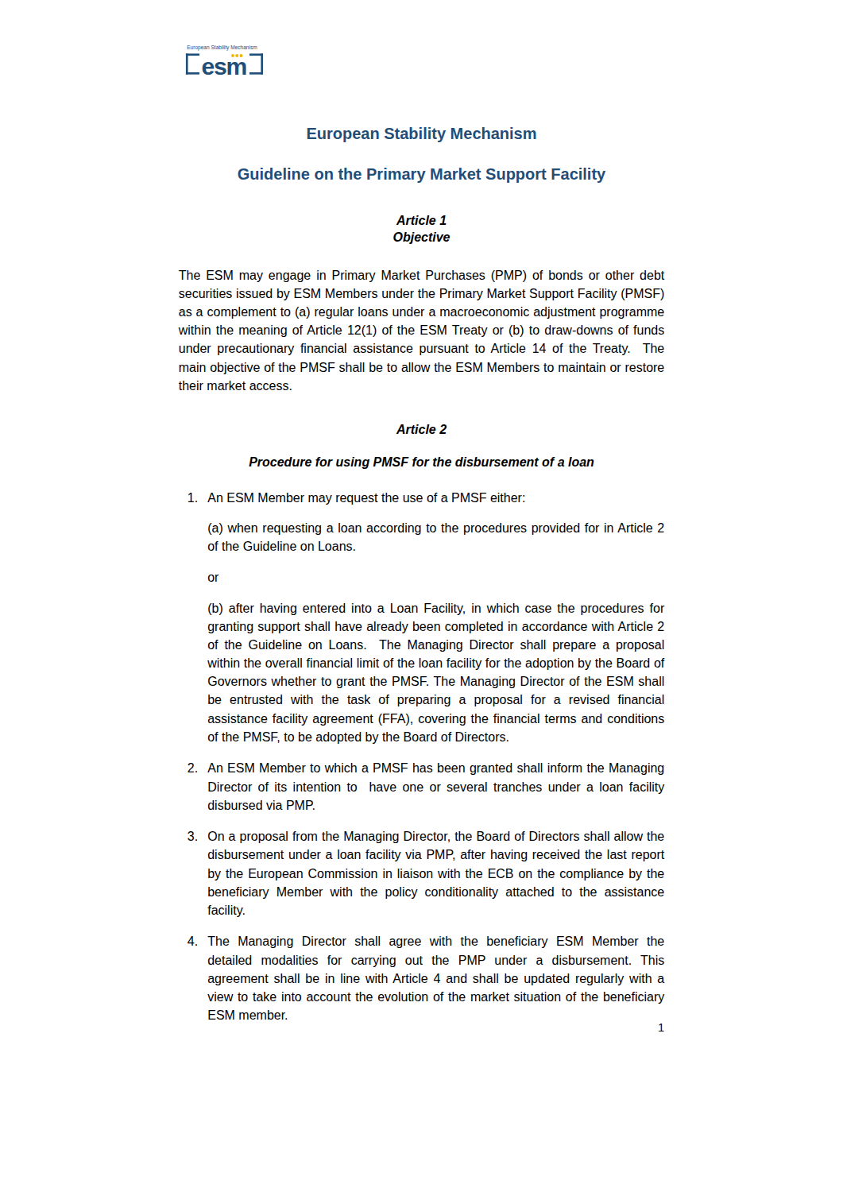European Stability Mechanism esm
European Stability Mechanism Guideline on the Primary Market Support Facility
Article 1 Objective
The ESM may engage in Primary Market Purchases (PMP) of bonds or other debt securities issued by ESM Members under the Primary Market Support Facility (PMSF) as a complement to (a) regular loans under a macroeconomic adjustment programme within the meaning of Article 12(1) of the ESM Treaty or (b) to draw-downs of funds under precautionary financial assistance pursuant to Article 14 of the Treaty. The main objective of the PMSF shall be to allow the ESM Members to maintain or restore their market access.
Article 2
Procedure for using PMSF for the disbursement of a loan
An ESM Member may request the use of a PMSF either:
(a) when requesting a loan according to the procedures provided for in Article 2 of the Guideline on Loans.
or
(b) after having entered into a Loan Facility, in which case the procedures for granting support shall have already been completed in accordance with Article 2 of the Guideline on Loans. The Managing Director shall prepare a proposal within the overall financial limit of the loan facility for the adoption by the Board of Governors whether to grant the PMSF. The Managing Director of the ESM shall be entrusted with the task of preparing a proposal for a revised financial assistance facility agreement (FFA), covering the financial terms and conditions of the PMSF, to be adopted by the Board of Directors.
An ESM Member to which a PMSF has been granted shall inform the Managing Director of its intention to have one or several tranches under a loan facility disbursed via PMP.
On a proposal from the Managing Director, the Board of Directors shall allow the disbursement under a loan facility via PMP, after having received the last report by the European Commission in liaison with the ECB on the compliance by the beneficiary Member with the policy conditionality attached to the assistance facility.
The Managing Director shall agree with the beneficiary ESM Member the detailed modalities for carrying out the PMP under a disbursement. This agreement shall be in line with Article 4 and shall be updated regularly with a view to take into account the evolution of the market situation of the beneficiary ESM member.
1